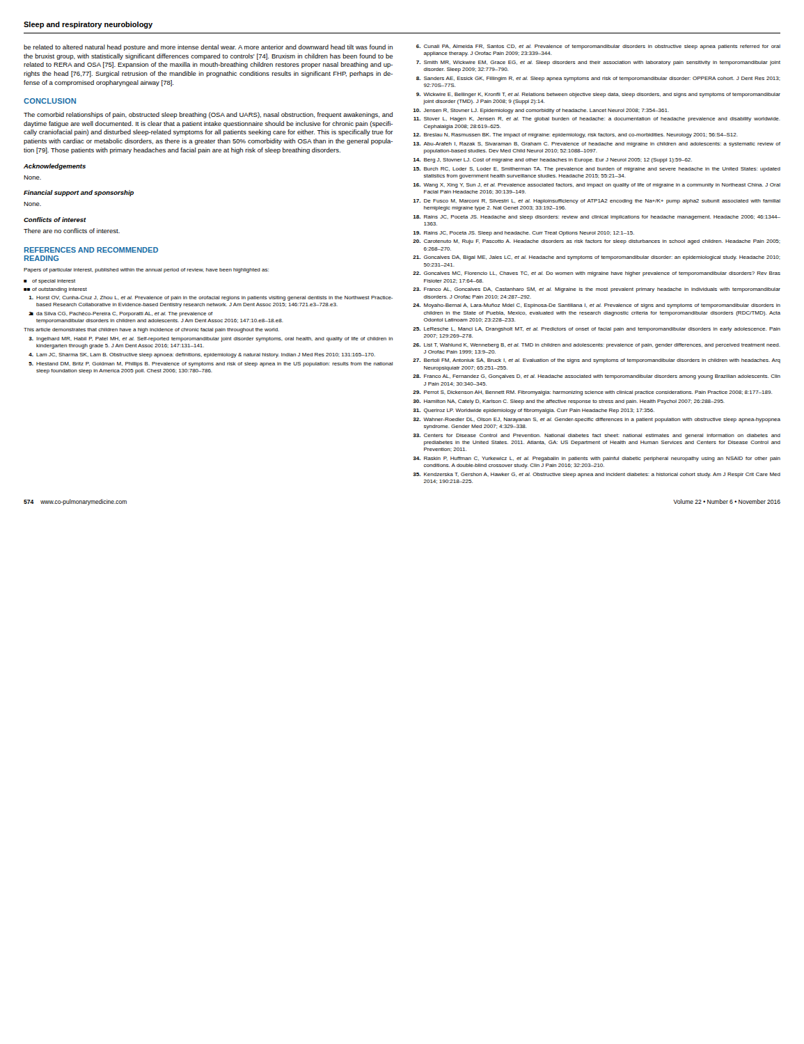Sleep and respiratory neurobiology
be related to altered natural head posture and more intense dental wear. A more anterior and downward head tilt was found in the bruxist group, with statistically significant differences compared to controls' [74]. Bruxism in children has been found to be related to RERA and OSA [75]. Expansion of the maxilla in mouth-breathing children restores proper nasal breathing and uprights the head [76,77]. Surgical retrusion of the mandible in prognathic conditions results in significant FHP, perhaps in defense of a compromised oropharyngeal airway [78].
CONCLUSION
The comorbid relationships of pain, obstructed sleep breathing (OSA and UARS), nasal obstruction, frequent awakenings, and daytime fatigue are well documented. It is clear that a patient intake questionnaire should be inclusive for chronic pain (specifically craniofacial pain) and disturbed sleep-related symptoms for all patients seeking care for either. This is specifically true for patients with cardiac or metabolic disorders, as there is a greater than 50% comorbidity with OSA than in the general population [79]. Those patients with primary headaches and facial pain are at high risk of sleep breathing disorders.
Acknowledgements
None.
Financial support and sponsorship
None.
Conflicts of interest
There are no conflicts of interest.
REFERENCES AND RECOMMENDED
READING
Papers of particular interest, published within the annual period of review, have been highlighted as:
■of special interest
■■of outstanding interest
Horst OV, Cunha-Cruz J, Zhou L, et al. Prevalence of pain in the orofacial regions in patients visiting general dentists in the Northwest Practice-based Research Collaborative in Evidence-based Dentistry research network. J Am Dent Assoc 2015; 146:721.e3–728.e3.
da Silva CG, Pachêco-Pereira C, Porporatti AL, et al. The prevalence of
■temporomandibular disorders in children and adolescents. J Am Dent Assoc 2016; 147:10.e8–18.e8.
This article demonstrates that children have a high incidence of chronic facial pain throughout the world.
Ingelhard MR, Habil P, Patel MH, et al. Self-reported temporomandibular joint disorder symptoms, oral health, and quality of life of children in kindergarten through grade 5. J Am Dent Assoc 2016; 147:131–141.
Lam JC, Sharma SK, Lam B. Obstructive sleep apnoea: definitions, epidemiology & natural history. Indian J Med Res 2010; 131:165–170.
Hiestand DM, Britz P, Goldman M, Phillips B. Prevalence of symptoms and risk of sleep apnea in the US population: results from the national sleep foundation sleep in America 2005 poll. Chest 2006; 130:780–786.
Cunali PA, Almeida FR, Santos CD, et al. Prevalence of temporomandibular disorders in obstructive sleep apnea patients referred for oral appliance therapy. J Orofac Pain 2009; 23:339–344.
Smith MR, Wickwire EM, Grace EG, et al. Sleep disorders and their association with laboratory pain sensitivity in temporomandibular joint disorder. Sleep 2009; 32:779–790.
Sanders AE, Essick GK, Fillingim R, et al. Sleep apnea symptoms and risk of temporomandibular disorder: OPPERA cohort. J Dent Res 2013; 92:70S–77S.
Wickwire E, Bellinger K, Kronfli T, et al. Relations between objective sleep data, sleep disorders, and signs and symptoms of temporomandibular joint disorder (TMD). J Pain 2008; 9 (Suppl 2):14.
Jensen R, Stovner LJ. Epidemiology and comorbidity of headache. Lancet Neurol 2008; 7:354–361.
Stover L, Hagen K, Jensen R, et al. The global burden of headache: a documentation of headache prevalence and disability worldwide. Cephalalgia 2008; 28:619–625.
Breslau N, Rasmussen BK. The impact of migraine: epidemiology, risk factors, and co-morbidities. Neurology 2001; 56:S4–S12.
Abu-Arafeh I, Razak S, Sivaraman B, Graham C. Prevalence of headache and migraine in children and adolescents: a systematic review of population-based studies. Dev Med Child Neurol 2010; 52:1088–1097.
Berg J, Stovner LJ. Cost of migraine and other headaches in Europe. Eur J Neurol 2005; 12 (Suppl 1):59–62.
Burch RC, Loder S, Loder E, Smitherman TA. The prevalence and burden of migraine and severe headache in the United States: updated statistics from government health surveillance studies. Headache 2015; 55:21–34.
Wang X, Xing Y, Sun J, et al. Prevalence associated factors, and impact on quality of life of migraine in a community in Northeast China. J Oral Facial Pain Headache 2016; 30:139–149.
De Fusco M, Marconi R, Silvestri L, et al. Haploinsufficiency of ATP1A2 encoding the Na+/K+ pump alpha2 subunit associated with familial hemiplegic migraine type 2. Nat Genet 2003; 33:192–196.
Rains JC, Poceta JS. Headache and sleep disorders: review and clinical implications for headache management. Headache 2006; 46:1344–1363.
Rains JC, Poceta JS. Sleep and headache. Curr Treat Options Neurol 2010; 12:1–15.
Carotenuto M, Ruju F, Pascotto A. Headache disorders as risk factors for sleep disturbances in school aged children. Headache Pain 2005; 6:268–270.
Goncalves DA, Bigal ME, Jales LC, et al. Headache and symptoms of temporomandibular disorder: an epidemiological study. Headache 2010; 50:231–241.
Goncalves MC, Florencio LL, Chaves TC, et al. Do women with migraine have higher prevalence of temporomandibular disorders? Rev Bras Fisioter 2012; 17:64–68.
Franco AL, Goncalves DA, Castanharo SM, et al. Migraine is the most prevalent primary headache in individuals with temporomandibular disorders. J Orofac Pain 2010; 24:287–292.
Moyaho-Bernal A, Lara-Muñoz Mdel C, Espinosa-De Santillana I, et al. Prevalence of signs and symptoms of temporomandibular disorders in children in the State of Puebla, Mexico, evaluated with the research diagnostic criteria for temporomandibular disorders (RDC/TMD). Acta Odontol Latinoam 2010; 23:228–233.
LeResche L, Manci LA, Drangsholt MT, et al. Predictors of onset of facial pain and temporomandibular disorders in early adolescence. Pain 2007; 129:269–278.
List T, Wahlund K, Wenneberg B, et al. TMD in children and adolescents: prevalence of pain, gender differences, and perceived treatment need. J Orofac Pain 1999; 13:9–20.
Bertoli FM, Antoniuk SA, Bruck I, et al. Evaluation of the signs and symptoms of temporomandibular disorders in children with headaches. Arq Neuropsiquiatr 2007; 65:251–255.
Franco AL, Fernandez G, Gonçalves D, et al. Headache associated with temporomandibular disorders among young Brazilian adolescents. Clin J Pain 2014; 30:340–345.
Perrot S, Dickenson AH, Bennett RM. Fibromyalgia: harmonizing science with clinical practice considerations. Pain Practice 2008; 8:177–189.
Hamilton NA, Cately D, Karlson C. Sleep and the affective response to stress and pain. Health Psychol 2007; 26:288–295.
Queriroz LP. Worldwide epidemiology of fibromyalgia. Curr Pain Headache Rep 2013; 17:356.
Wahner-Roedler DL, Olson EJ, Narayanan S, et al. Gender-specific differences in a patient population with obstructive sleep apnea-hypopnea syndrome. Gender Med 2007; 4:329–338.
Centers for Disease Control and Prevention. National diabetes fact sheet: national estimates and general information on diabetes and prediabetes in the United States. 2011. Atlanta, GA: US Department of Health and Human Services and Centers for Disease Control and Prevention; 2011.
Raskin P, Huffman C, Yurkewicz L, et al. Pregabalin in patients with painful diabetic peripheral neuropathy using an NSAID for other pain conditions. A double-blind crossover study. Clin J Pain 2016; 32:203–210.
Kendzerska T, Gershon A, Hawker G, et al. Obstructive sleep apnea and incident diabetes: a historical cohort study. Am J Respir Crit Care Med 2014; 190:218–225.
574www.co-pulmonarymedicine.com
Volume 22 • Number 6 • November 2016